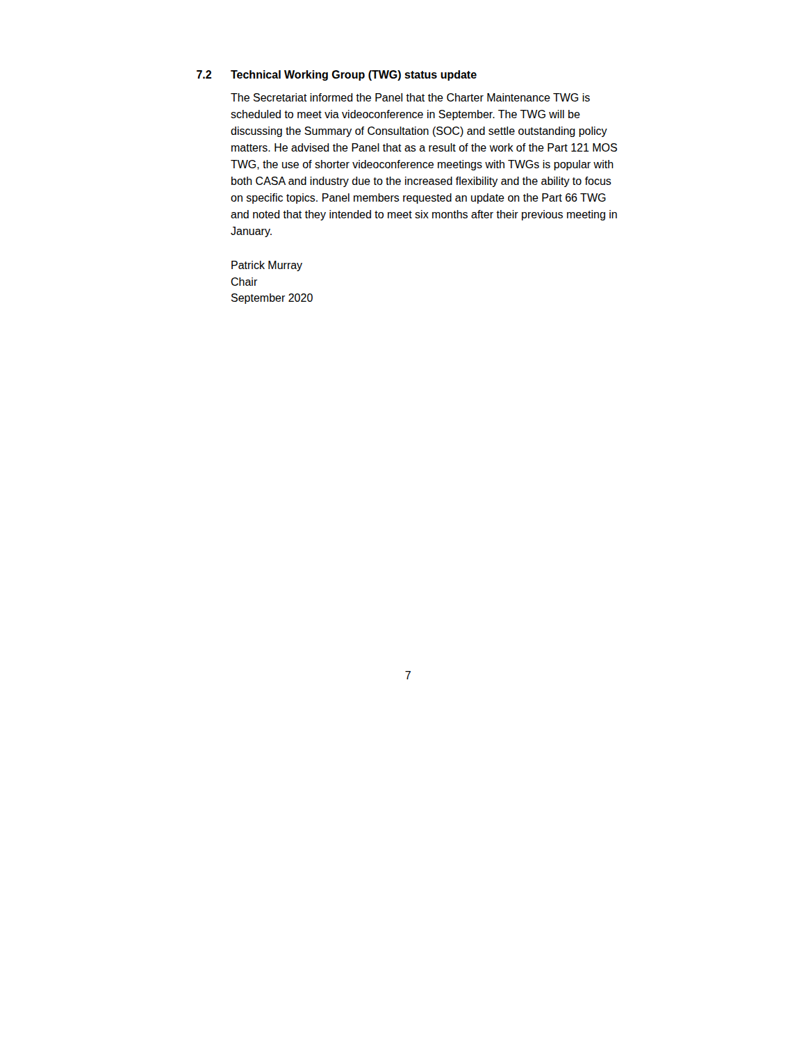7.2 Technical Working Group (TWG) status update
The Secretariat informed the Panel that the Charter Maintenance TWG is scheduled to meet via videoconference in September. The TWG will be discussing the Summary of Consultation (SOC) and settle outstanding policy matters. He advised the Panel that as a result of the work of the Part 121 MOS TWG, the use of shorter videoconference meetings with TWGs is popular with both CASA and industry due to the increased flexibility and the ability to focus on specific topics. Panel members requested an update on the Part 66 TWG and noted that they intended to meet six months after their previous meeting in January.
Patrick Murray
Chair
September 2020
7